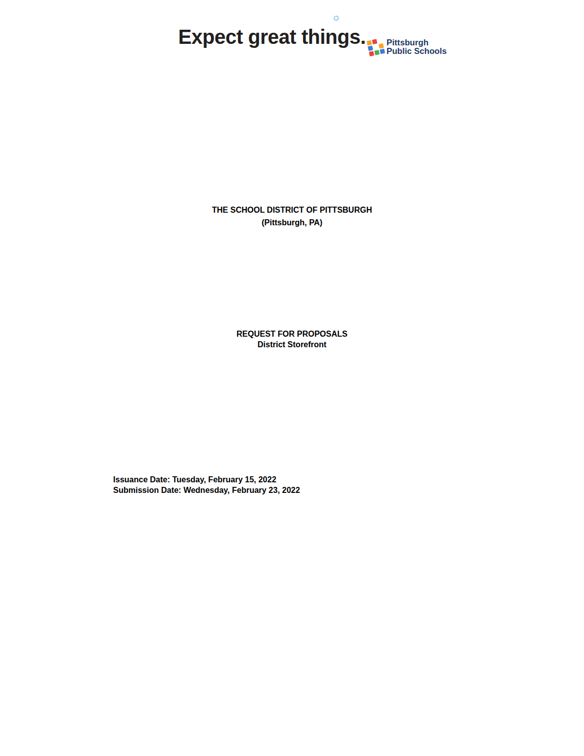☼Expect great things.
Pittsburgh
Public Schools
THE SCHOOL DISTRICT OF PITTSBURGH
(Pittsburgh, PA)
REQUEST FOR PROPOSALS
District Storefront
Issuance Date: Tuesday, February 15, 2022
Submission Date: Wednesday, February 23, 2022